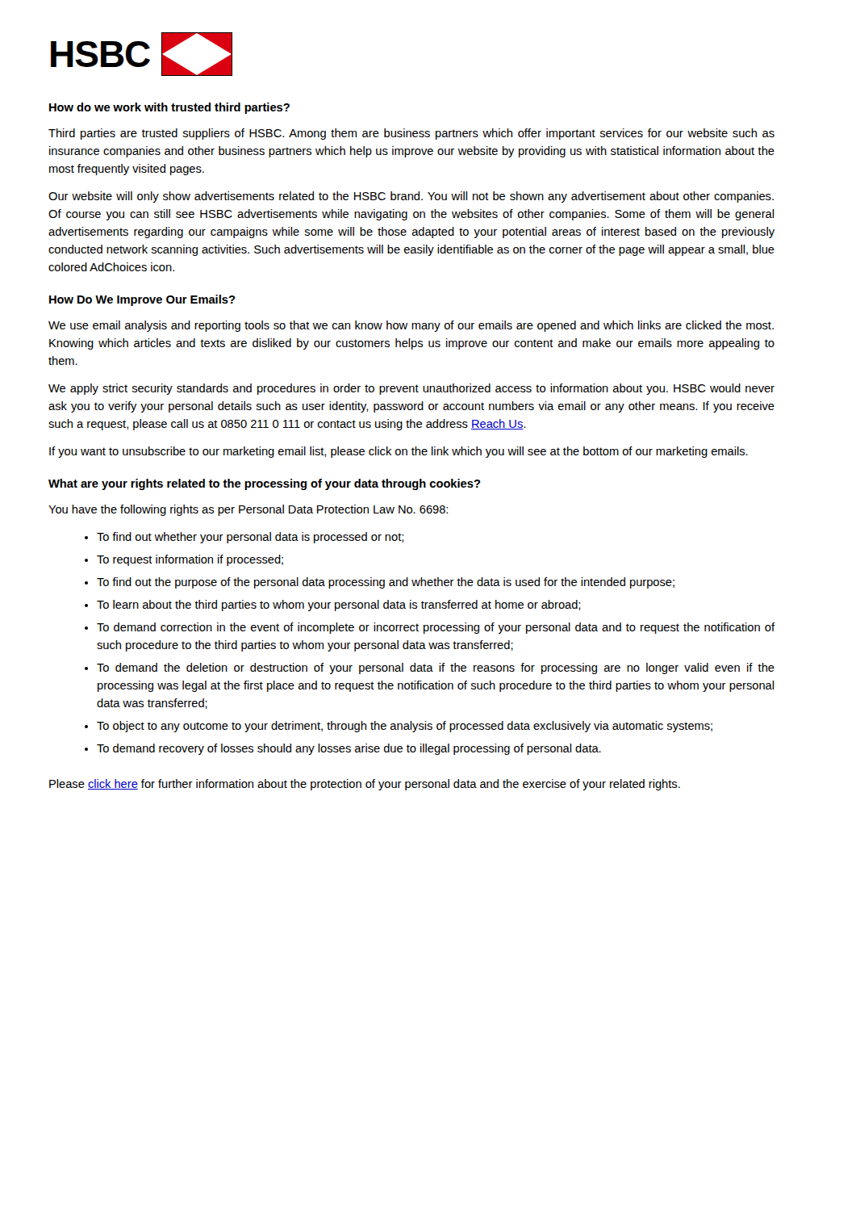HSBC
How do we work with trusted third parties?
Third parties are trusted suppliers of HSBC. Among them are business partners which offer important services for our website such as insurance companies and other business partners which help us improve our website by providing us with statistical information about the most frequently visited pages.
Our website will only show advertisements related to the HSBC brand. You will not be shown any advertisement about other companies. Of course you can still see HSBC advertisements while navigating on the websites of other companies. Some of them will be general advertisements regarding our campaigns while some will be those adapted to your potential areas of interest based on the previously conducted network scanning activities. Such advertisements will be easily identifiable as on the corner of the page will appear a small, blue colored AdChoices icon.
How Do We Improve Our Emails?
We use email analysis and reporting tools so that we can know how many of our emails are opened and which links are clicked the most. Knowing which articles and texts are disliked by our customers helps us improve our content and make our emails more appealing to them.
We apply strict security standards and procedures in order to prevent unauthorized access to information about you. HSBC would never ask you to verify your personal details such as user identity, password or account numbers via email or any other means. If you receive such a request, please call us at 0850 211 0 111 or contact us using the address Reach Us.
If you want to unsubscribe to our marketing email list, please click on the link which you will see at the bottom of our marketing emails.
What are your rights related to the processing of your data through cookies?
You have the following rights as per Personal Data Protection Law No. 6698:
To find out whether your personal data is processed or not;
To request information if processed;
To find out the purpose of the personal data processing and whether the data is used for the intended purpose;
To learn about the third parties to whom your personal data is transferred at home or abroad;
To demand correction in the event of incomplete or incorrect processing of your personal data and to request the notification of such procedure to the third parties to whom your personal data was transferred;
To demand the deletion or destruction of your personal data if the reasons for processing are no longer valid even if the processing was legal at the first place and to request the notification of such procedure to the third parties to whom your personal data was transferred;
To object to any outcome to your detriment, through the analysis of processed data exclusively via automatic systems;
To demand recovery of losses should any losses arise due to illegal processing of personal data.
Please click here for further information about the protection of your personal data and the exercise of your related rights.